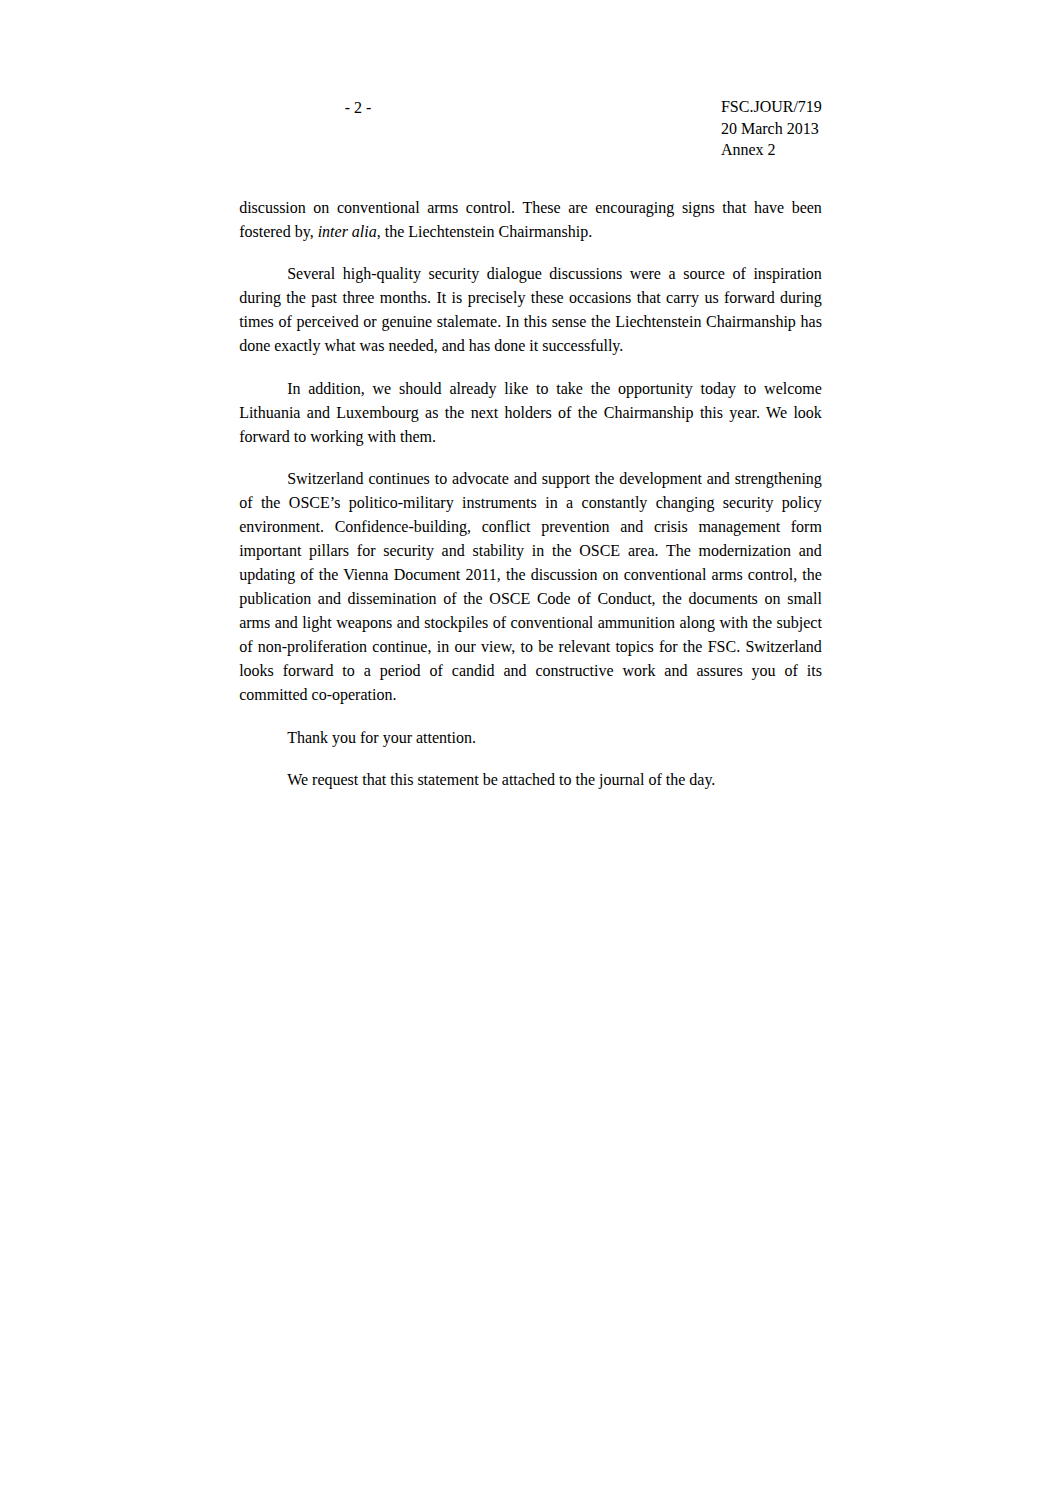- 2 -
FSC.JOUR/719
20 March 2013
Annex 2
discussion on conventional arms control. These are encouraging signs that have been fostered by, inter alia, the Liechtenstein Chairmanship.
Several high-quality security dialogue discussions were a source of inspiration during the past three months. It is precisely these occasions that carry us forward during times of perceived or genuine stalemate. In this sense the Liechtenstein Chairmanship has done exactly what was needed, and has done it successfully.
In addition, we should already like to take the opportunity today to welcome Lithuania and Luxembourg as the next holders of the Chairmanship this year. We look forward to working with them.
Switzerland continues to advocate and support the development and strengthening of the OSCE’s politico-military instruments in a constantly changing security policy environment. Confidence-building, conflict prevention and crisis management form important pillars for security and stability in the OSCE area. The modernization and updating of the Vienna Document 2011, the discussion on conventional arms control, the publication and dissemination of the OSCE Code of Conduct, the documents on small arms and light weapons and stockpiles of conventional ammunition along with the subject of non-proliferation continue, in our view, to be relevant topics for the FSC. Switzerland looks forward to a period of candid and constructive work and assures you of its committed co-operation.
Thank you for your attention.
We request that this statement be attached to the journal of the day.